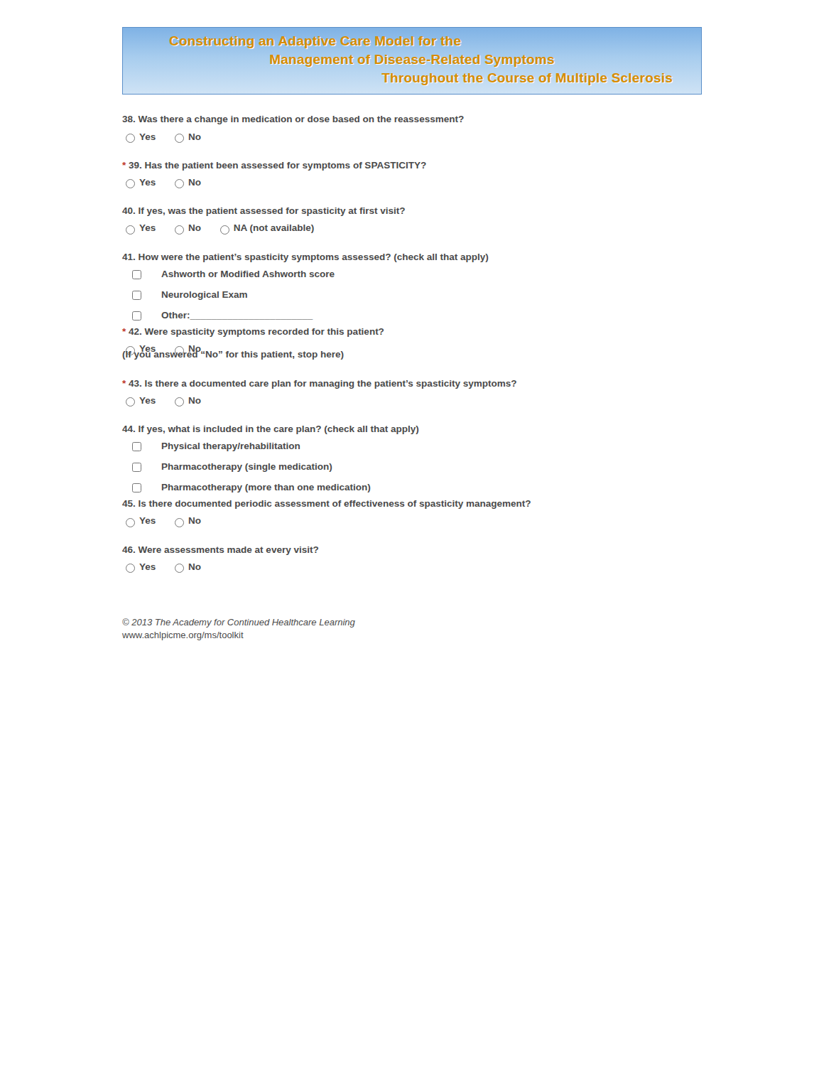Constructing an Adaptive Care Model for the
Management of Disease-Related Symptoms
Throughout the Course of Multiple Sclerosis
38. Was there a change in medication or dose based on the reassessment?
Yes No
* 39. Has the patient been assessed for symptoms of SPASTICITY?
Yes No
40. If yes, was the patient assessed for spasticity at first visit?
Yes No NA (not available)
41. How were the patient’s spasticity symptoms assessed? (check all that apply)
Ashworth or Modified Ashworth score Neurological Exam Other:_______________________
* 42. Were spasticity symptoms recorded for this patient?
Yes No
(If you answered “No” for this patient, stop here)
* 43. Is there a documented care plan for managing the patient’s spasticity symptoms?
Yes No
44. If yes, what is included in the care plan? (check all that apply)
Physical therapy/rehabilitation Pharmacotherapy (single medication) Pharmacotherapy (more than one medication)
45. Is there documented periodic assessment of effectiveness of spasticity management?
Yes No
46. Were assessments made at every visit?
Yes No
© 2013 The Academy for Continued Healthcare Learning
www.achlpicme.org/ms/toolkit